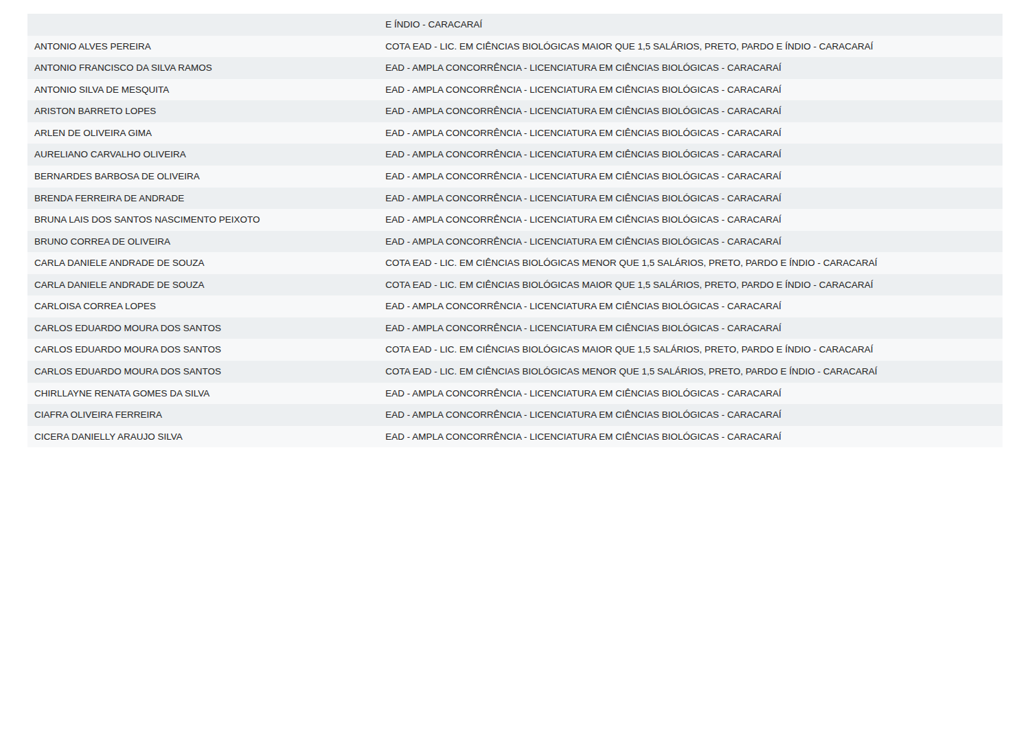| | E ÍNDIO - CARACARAÍ |
| ANTONIO ALVES PEREIRA | COTA EAD - LIC. EM CIÊNCIAS BIOLÓGICAS MAIOR QUE 1,5 SALÁRIOS, PRETO, PARDO E ÍNDIO - CARACARAÍ |
| ANTONIO FRANCISCO DA SILVA RAMOS | EAD - AMPLA CONCORRÊNCIA - LICENCIATURA EM CIÊNCIAS BIOLÓGICAS - CARACARAÍ |
| ANTONIO SILVA DE MESQUITA | EAD - AMPLA CONCORRÊNCIA - LICENCIATURA EM CIÊNCIAS BIOLÓGICAS - CARACARAÍ |
| ARISTON BARRETO LOPES | EAD - AMPLA CONCORRÊNCIA - LICENCIATURA EM CIÊNCIAS BIOLÓGICAS - CARACARAÍ |
| ARLEN DE OLIVEIRA GIMA | EAD - AMPLA CONCORRÊNCIA - LICENCIATURA EM CIÊNCIAS BIOLÓGICAS - CARACARAÍ |
| AURELIANO CARVALHO OLIVEIRA | EAD - AMPLA CONCORRÊNCIA - LICENCIATURA EM CIÊNCIAS BIOLÓGICAS - CARACARAÍ |
| BERNARDES BARBOSA DE OLIVEIRA | EAD - AMPLA CONCORRÊNCIA - LICENCIATURA EM CIÊNCIAS BIOLÓGICAS - CARACARAÍ |
| BRENDA FERREIRA DE ANDRADE | EAD - AMPLA CONCORRÊNCIA - LICENCIATURA EM CIÊNCIAS BIOLÓGICAS - CARACARAÍ |
| BRUNA LAIS DOS SANTOS NASCIMENTO PEIXOTO | EAD - AMPLA CONCORRÊNCIA - LICENCIATURA EM CIÊNCIAS BIOLÓGICAS - CARACARAÍ |
| BRUNO CORREA DE OLIVEIRA | EAD - AMPLA CONCORRÊNCIA - LICENCIATURA EM CIÊNCIAS BIOLÓGICAS - CARACARAÍ |
| CARLA DANIELE ANDRADE DE SOUZA | COTA EAD - LIC. EM CIÊNCIAS BIOLÓGICAS MENOR QUE 1,5 SALÁRIOS, PRETO, PARDO E ÍNDIO - CARACARAÍ |
| CARLA DANIELE ANDRADE DE SOUZA | COTA EAD - LIC. EM CIÊNCIAS BIOLÓGICAS MAIOR QUE 1,5 SALÁRIOS, PRETO, PARDO E ÍNDIO - CARACARAÍ |
| CARLOISA CORREA LOPES | EAD - AMPLA CONCORRÊNCIA - LICENCIATURA EM CIÊNCIAS BIOLÓGICAS - CARACARAÍ |
| CARLOS EDUARDO MOURA DOS SANTOS | EAD - AMPLA CONCORRÊNCIA - LICENCIATURA EM CIÊNCIAS BIOLÓGICAS - CARACARAÍ |
| CARLOS EDUARDO MOURA DOS SANTOS | COTA EAD - LIC. EM CIÊNCIAS BIOLÓGICAS MAIOR QUE 1,5 SALÁRIOS, PRETO, PARDO E ÍNDIO - CARACARAÍ |
| CARLOS EDUARDO MOURA DOS SANTOS | COTA EAD - LIC. EM CIÊNCIAS BIOLÓGICAS MENOR QUE 1,5 SALÁRIOS, PRETO, PARDO E ÍNDIO - CARACARAÍ |
| CHIRLLAYNE RENATA GOMES DA SILVA | EAD - AMPLA CONCORRÊNCIA - LICENCIATURA EM CIÊNCIAS BIOLÓGICAS - CARACARAÍ |
| CIAFRA OLIVEIRA FERREIRA | EAD - AMPLA CONCORRÊNCIA - LICENCIATURA EM CIÊNCIAS BIOLÓGICAS - CARACARAÍ |
| CICERA DANIELLY ARAUJO SILVA | EAD - AMPLA CONCORRÊNCIA - LICENCIATURA EM CIÊNCIAS BIOLÓGICAS - CARACARAÍ |